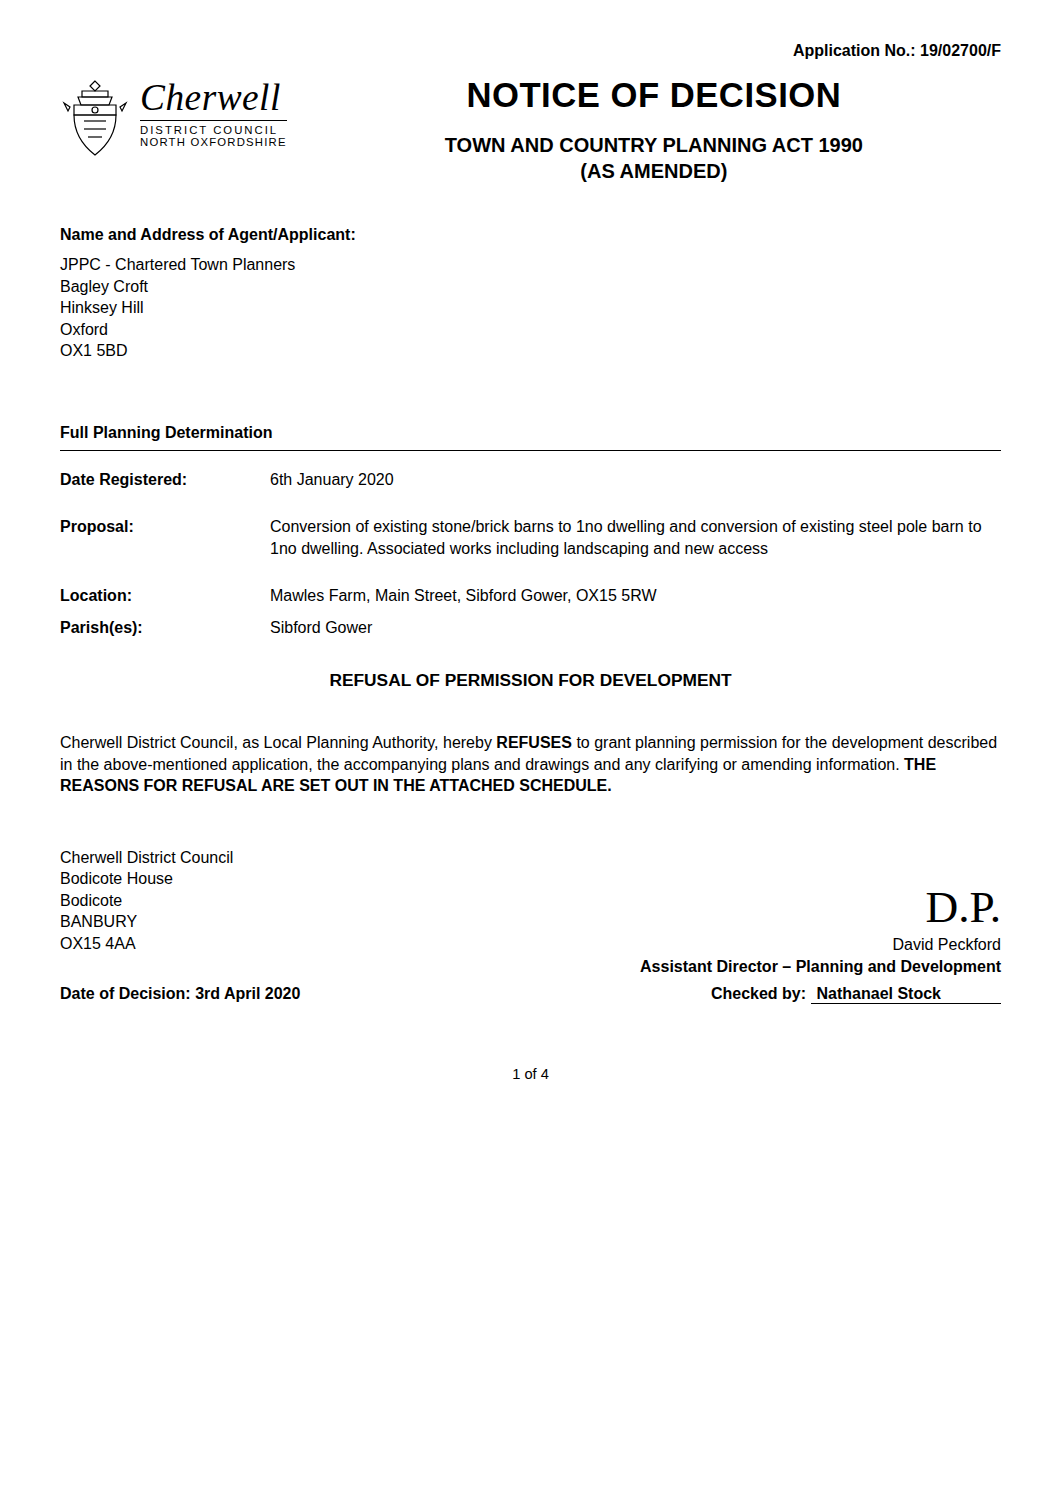Application No.: 19/02700/F
Cherwell
DISTRICT COUNCIL
NORTH OXFORDSHIRE
NOTICE OF DECISION
TOWN AND COUNTRY PLANNING ACT 1990
(AS AMENDED)
Name and Address of Agent/Applicant:
JPPC - Chartered Town Planners
Bagley Croft
Hinksey Hill
Oxford
OX1 5BD
Full Planning Determination
| Date Registered: | 6th January 2020 |
| Proposal: | Conversion of existing stone/brick barns to 1no dwelling and conversion of existing steel pole barn to 1no dwelling. Associated works including landscaping and new access |
| Location: | Mawles Farm, Main Street, Sibford Gower, OX15 5RW |
| Parish(es): | Sibford Gower |
REFUSAL OF PERMISSION FOR DEVELOPMENT
Cherwell District Council, as Local Planning Authority, hereby REFUSES to grant planning permission for the development described in the above-mentioned application, the accompanying plans and drawings and any clarifying or amending information. THE REASONS FOR REFUSAL ARE SET OUT IN THE ATTACHED SCHEDULE.
Cherwell District Council
Bodicote House
Bodicote
BANBURY
OX15 4AA
D.P.
David Peckford
Assistant Director – Planning and Development
Date of Decision: 3rd April 2020
Checked by: Nathanael Stock
1 of 4